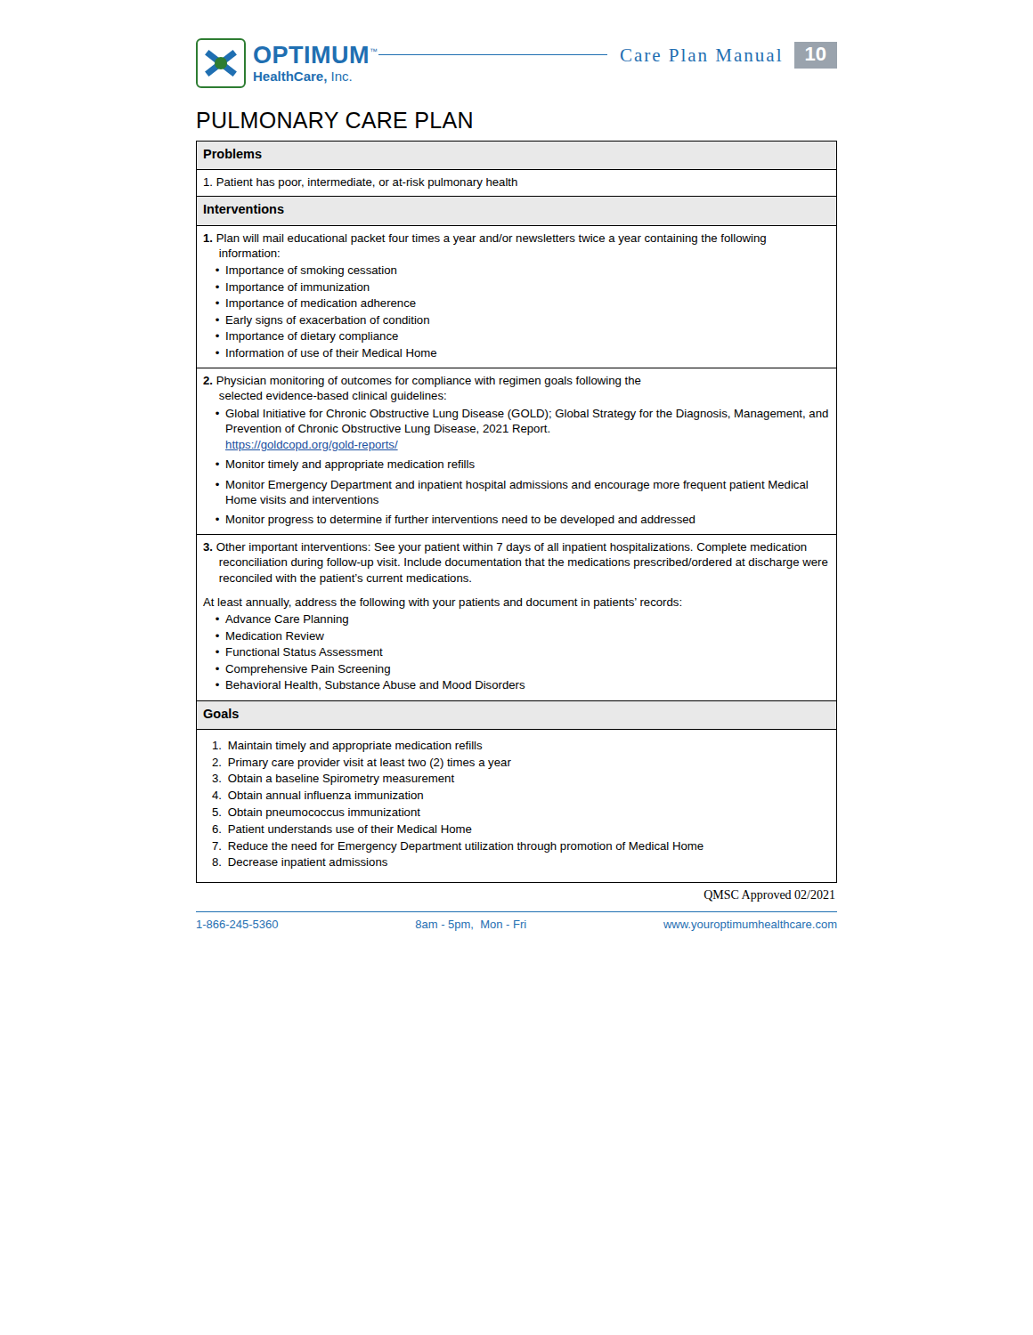OPTIMUM™
HealthCare, Inc.
Care Plan Manual
10
PULMONARY CARE PLAN
| Problems |
| 1. Patient has poor, intermediate, or at-risk pulmonary health |
| Interventions |
| 1. Plan will mail educational packet four times a year and/or newsletters twice a year containing the following information: Importance of smoking cessation Importance of immunization Importance of medication adherence Early signs of exacerbation of condition Importance of dietary compliance Information of use of their Medical Home |
| 2. Physician monitoring of outcomes for compliance with regimen goals following the selected evidence-based clinical guidelines: Global Initiative for Chronic Obstructive Lung Disease (GOLD); Global Strategy for the Diagnosis, Management, and Prevention of Chronic Obstructive Lung Disease, 2021 Report. https://goldcopd.org/gold-reports/ Monitor timely and appropriate medication refills Monitor Emergency Department and inpatient hospital admissions and encourage more frequent patient Medical Home visits and interventions Monitor progress to determine if further interventions need to be developed and addressed |
| 3. Other important interventions: See your patient within 7 days of all inpatient hospitalizations. Complete medication reconciliation during follow-up visit. Include documentation that the medications prescribed/ordered at discharge were reconciled with the patient’s current medications. At least annually, address the following with your patients and document in patients’ records: Advance Care Planning Medication Review Functional Status Assessment Comprehensive Pain Screening Behavioral Health, Substance Abuse and Mood Disorders |
| Goals |
| Maintain timely and appropriate medication refills Primary care provider visit at least two (2) times a year Obtain a baseline Spirometry measurement Obtain annual influenza immunization Obtain pneumococcus immunizationt Patient understands use of their Medical Home Reduce the need for Emergency Department utilization through promotion of Medical Home Decrease inpatient admissions |
QMSC Approved 02/2021
1-866-245-5360
8am - 5pm, Mon - Fri
www.youroptimumhealthcare.com